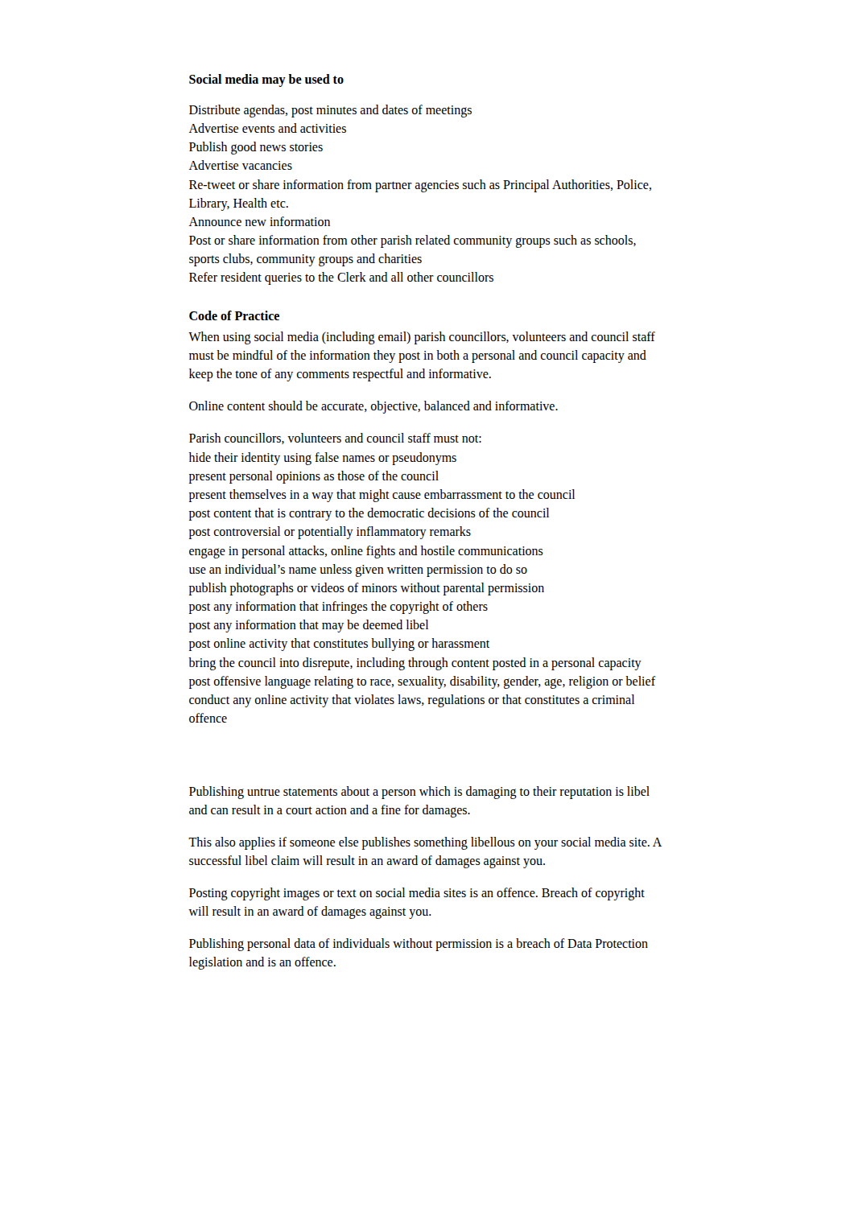Social media may be used to
Distribute agendas, post minutes and dates of meetings
Advertise events and activities
Publish good news stories
Advertise vacancies
Re-tweet or share information from partner agencies such as Principal Authorities, Police, Library, Health etc.
Announce new information
Post or share information from other parish related community groups such as schools, sports clubs, community groups and charities
Refer resident queries to the Clerk and all other councillors
Code of Practice
When using social media (including email) parish councillors, volunteers and council staff must be mindful of the information they post in both a personal and council capacity and keep the tone of any comments respectful and informative.
Online content should be accurate, objective, balanced and informative.
Parish councillors, volunteers and council staff must not:
hide their identity using false names or pseudonyms
present personal opinions as those of the council
present themselves in a way that might cause embarrassment to the council
post content that is contrary to the democratic decisions of the council
post controversial or potentially inflammatory remarks
engage in personal attacks, online fights and hostile communications
use an individual’s name unless given written permission to do so
publish photographs or videos of minors without parental permission
post any information that infringes the copyright of others
post any information that may be deemed libel
post online activity that constitutes bullying or harassment
bring the council into disrepute, including through content posted in a personal capacity
post offensive language relating to race, sexuality, disability, gender, age, religion or belief
conduct any online activity that violates laws, regulations or that constitutes a criminal offence
Publishing untrue statements about a person which is damaging to their reputation is libel and can result in a court action and a fine for damages.
This also applies if someone else publishes something libellous on your social media site. A successful libel claim will result in an award of damages against you.
Posting copyright images or text on social media sites is an offence. Breach of copyright will result in an award of damages against you.
Publishing personal data of individuals without permission is a breach of Data Protection legislation and is an offence.